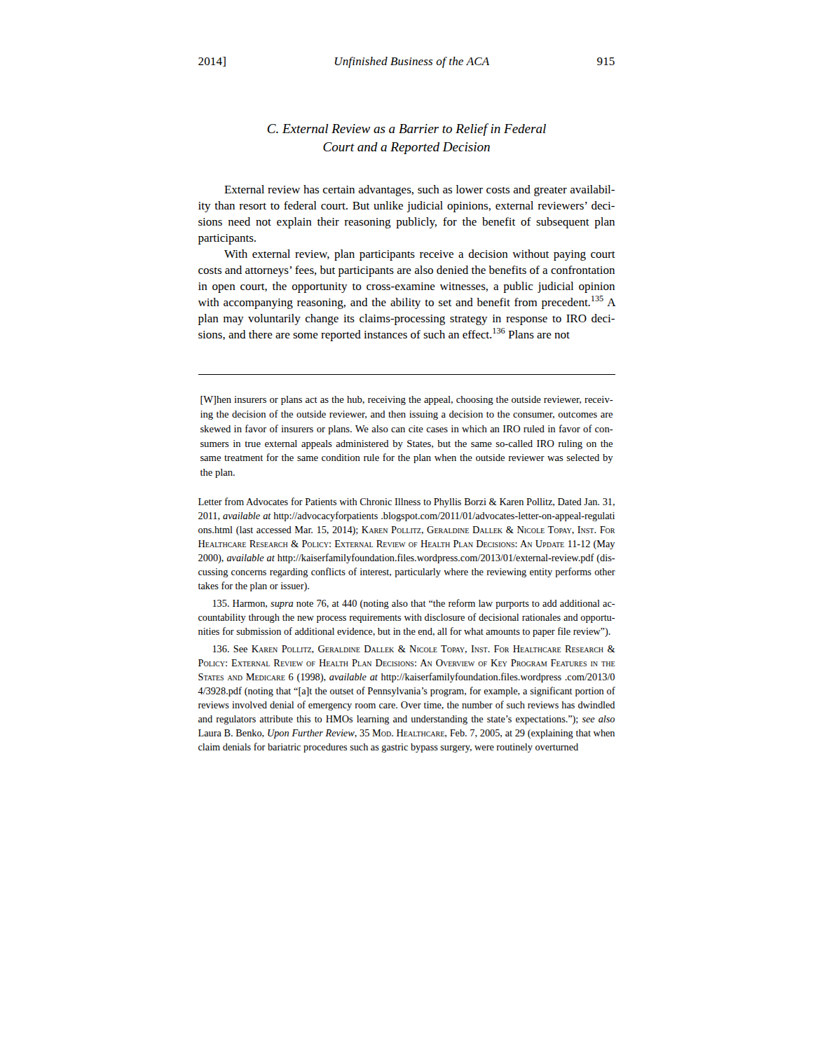2014] Unfinished Business of the ACA 915
C. External Review as a Barrier to Relief in Federal
Court and a Reported Decision
External review has certain advantages, such as lower costs and greater availability than resort to federal court. But unlike judicial opinions, external reviewers’ decisions need not explain their reasoning publicly, for the benefit of subsequent plan participants.
With external review, plan participants receive a decision without paying court costs and attorneys’ fees, but participants are also denied the benefits of a confrontation in open court, the opportunity to cross-examine witnesses, a public judicial opinion with accompanying reasoning, and the ability to set and benefit from precedent.135 A plan may voluntarily change its claims-processing strategy in response to IRO decisions, and there are some reported instances of such an effect.136 Plans are not
[W]hen insurers or plans act as the hub, receiving the appeal, choosing the outside reviewer, receiving the decision of the outside reviewer, and then issuing a decision to the consumer, outcomes are skewed in favor of insurers or plans. We also can cite cases in which an IRO ruled in favor of consumers in true external appeals administered by States, but the same so-called IRO ruling on the same treatment for the same condition rule for the plan when the outside reviewer was selected by the plan.
Letter from Advocates for Patients with Chronic Illness to Phyllis Borzi & Karen Pollitz, Dated Jan. 31, 2011, available at http://advocacyforpatients .blogspot.com/2011/01/advocates-letter-on-appeal-regulations.html (last accessed Mar. 15, 2014); Karen Pollitz, Geraldine Dallek & Nicole Topay, Inst. For Healthcare Research & Policy: External Review of Health Plan Decisions: An Update 11-12 (May 2000), available at http://kaiserfamilyfoundation.files.wordpress.com/2013/01/external-review.pdf (discussing concerns regarding conflicts of interest, particularly where the reviewing entity performs other takes for the plan or issuer).
135. Harmon, supra note 76, at 440 (noting also that “the reform law purports to add additional accountability through the new process requirements with disclosure of decisional rationales and opportunities for submission of additional evidence, but in the end, all for what amounts to paper file review”).
136. See Karen Pollitz, Geraldine Dallek & Nicole Topay, Inst. For Healthcare Research & Policy: External Review of Health Plan Decisions: An Overview of Key Program Features in the States and Medicare 6 (1998), available at http://kaiserfamilyfoundation.files.wordpress .com/2013/04/3928.pdf (noting that “[a]t the outset of Pennsylvania’s program, for example, a significant portion of reviews involved denial of emergency room care. Over time, the number of such reviews has dwindled and regulators attribute this to HMOs learning and understanding the state’s expectations.”); see also Laura B. Benko, Upon Further Review, 35 Mod. Healthcare, Feb. 7, 2005, at 29 (explaining that when claim denials for bariatric procedures such as gastric bypass surgery, were routinely overturned